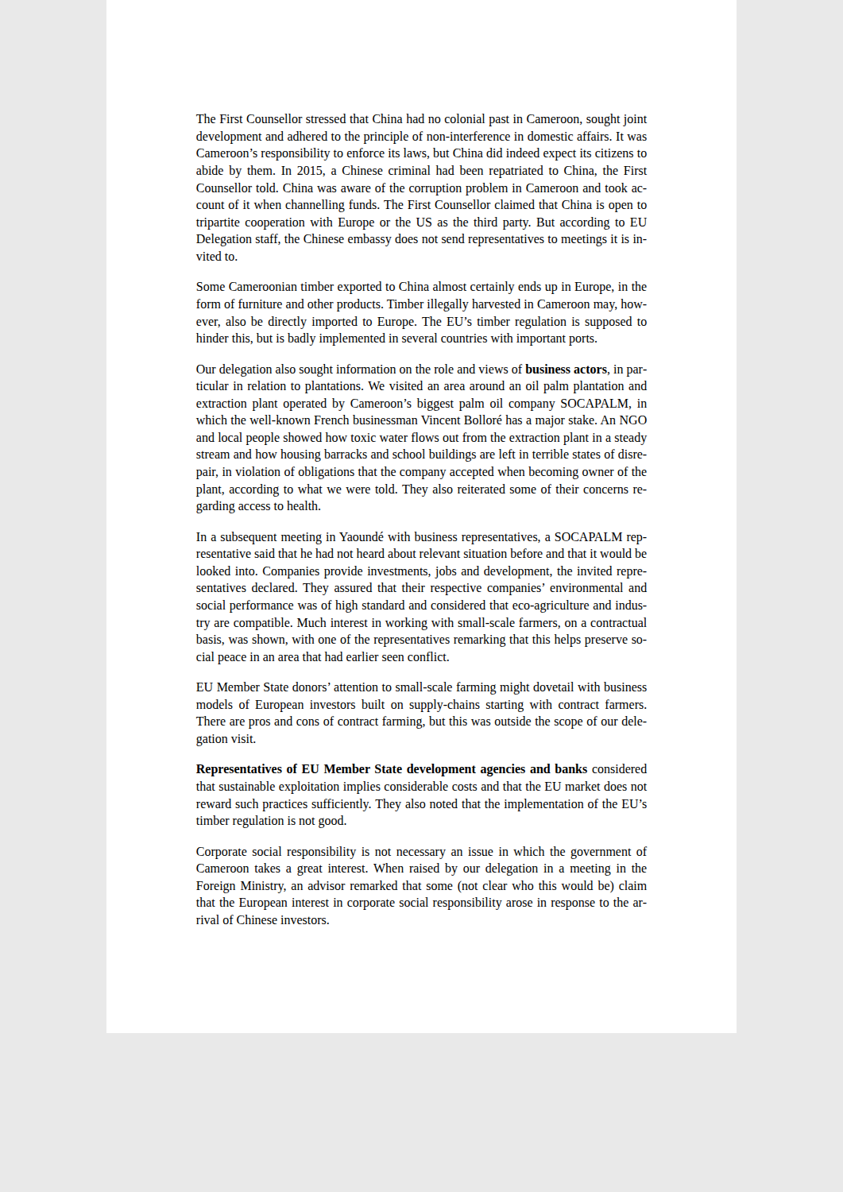The First Counsellor stressed that China had no colonial past in Cameroon, sought joint development and adhered to the principle of non-interference in domestic affairs. It was Cameroon’s responsibility to enforce its laws, but China did indeed expect its citizens to abide by them. In 2015, a Chinese criminal had been repatriated to China, the First Counsellor told. China was aware of the corruption problem in Cameroon and took account of it when channelling funds. The First Counsellor claimed that China is open to tripartite cooperation with Europe or the US as the third party. But according to EU Delegation staff, the Chinese embassy does not send representatives to meetings it is invited to.
Some Cameroonian timber exported to China almost certainly ends up in Europe, in the form of furniture and other products. Timber illegally harvested in Cameroon may, however, also be directly imported to Europe. The EU’s timber regulation is supposed to hinder this, but is badly implemented in several countries with important ports.
Our delegation also sought information on the role and views of business actors, in particular in relation to plantations. We visited an area around an oil palm plantation and extraction plant operated by Cameroon’s biggest palm oil company SOCAPALM, in which the well-known French businessman Vincent Bolloré has a major stake. An NGO and local people showed how toxic water flows out from the extraction plant in a steady stream and how housing barracks and school buildings are left in terrible states of disrepair, in violation of obligations that the company accepted when becoming owner of the plant, according to what we were told. They also reiterated some of their concerns regarding access to health.
In a subsequent meeting in Yaoundé with business representatives, a SOCAPALM representative said that he had not heard about relevant situation before and that it would be looked into. Companies provide investments, jobs and development, the invited representatives declared. They assured that their respective companies’ environmental and social performance was of high standard and considered that eco-agriculture and industry are compatible. Much interest in working with small-scale farmers, on a contractual basis, was shown, with one of the representatives remarking that this helps preserve social peace in an area that had earlier seen conflict.
EU Member State donors’ attention to small-scale farming might dovetail with business models of European investors built on supply-chains starting with contract farmers. There are pros and cons of contract farming, but this was outside the scope of our delegation visit.
Representatives of EU Member State development agencies and banks considered that sustainable exploitation implies considerable costs and that the EU market does not reward such practices sufficiently. They also noted that the implementation of the EU’s timber regulation is not good.
Corporate social responsibility is not necessary an issue in which the government of Cameroon takes a great interest. When raised by our delegation in a meeting in the Foreign Ministry, an advisor remarked that some (not clear who this would be) claim that the European interest in corporate social responsibility arose in response to the arrival of Chinese investors.